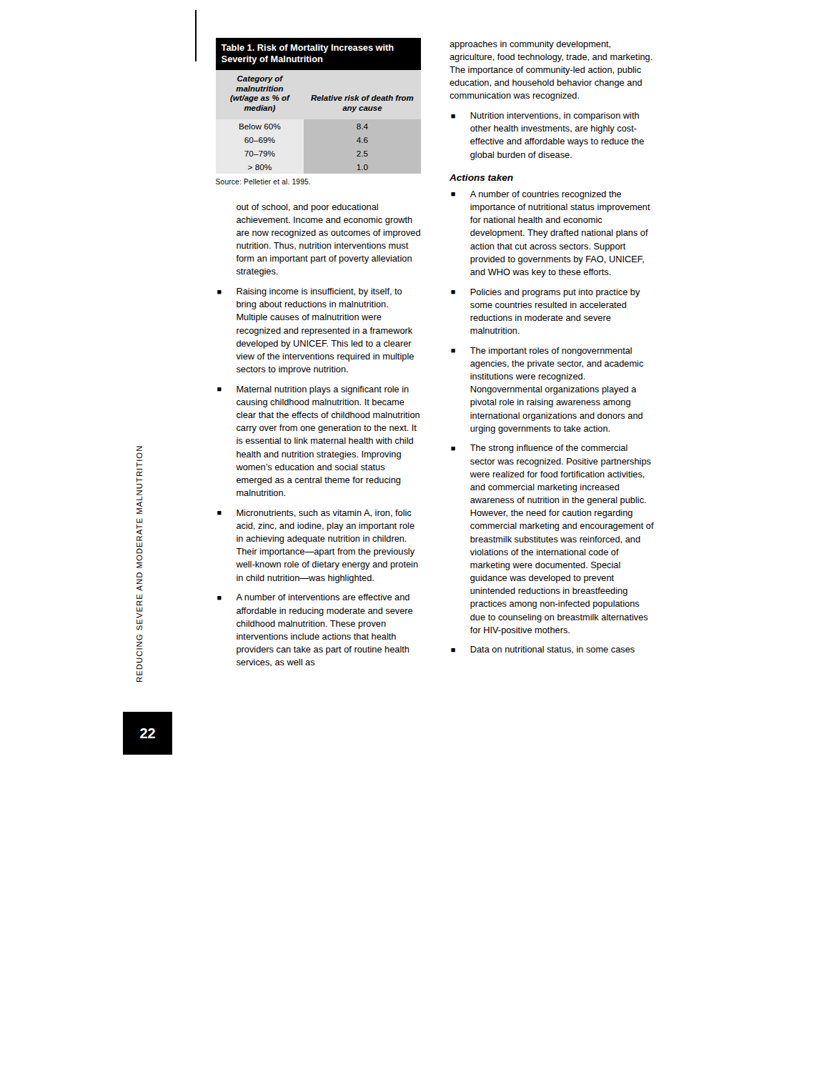REDUCING SEVERE AND MODERATE MALNUTRITION
22
Table 1. Risk of Mortality Increases with Severity of Malnutrition
| Category of malnutrition (wt/age as % of median) | Relative risk of death from any cause |
| --- | --- |
| Below 60% | 8.4 |
| 60–69% | 4.6 |
| 70–79% | 2.5 |
| > 80% | 1.0 |
Source: Pelletier et al. 1995.
out of school, and poor educational achievement. Income and economic growth are now recognized as outcomes of improved nutrition. Thus, nutrition interventions must form an important part of poverty alleviation strategies.
Raising income is insufficient, by itself, to bring about reductions in malnutrition. Multiple causes of malnutrition were recognized and represented in a framework developed by UNICEF. This led to a clearer view of the interventions required in multiple sectors to improve nutrition.
Maternal nutrition plays a significant role in causing childhood malnutrition. It became clear that the effects of childhood malnutrition carry over from one generation to the next. It is essential to link maternal health with child health and nutrition strategies. Improving women’s education and social status emerged as a central theme for reducing malnutrition.
Micronutrients, such as vitamin A, iron, folic acid, zinc, and iodine, play an important role in achieving adequate nutrition in children. Their importance—apart from the previously well-known role of dietary energy and protein in child nutrition—was highlighted.
A number of interventions are effective and affordable in reducing moderate and severe childhood malnutrition. These proven interventions include actions that health providers can take as part of routine health services, as well as
approaches in community development, agriculture, food technology, trade, and marketing. The importance of community-led action, public education, and household behavior change and communication was recognized.
Nutrition interventions, in comparison with other health investments, are highly cost-effective and affordable ways to reduce the global burden of disease.
Actions taken
A number of countries recognized the importance of nutritional status improvement for national health and economic development. They drafted national plans of action that cut across sectors. Support provided to governments by FAO, UNICEF, and WHO was key to these efforts.
Policies and programs put into practice by some countries resulted in accelerated reductions in moderate and severe malnutrition.
The important roles of nongovernmental agencies, the private sector, and academic institutions were recognized. Nongovernmental organizations played a pivotal role in raising awareness among international organizations and donors and urging governments to take action.
The strong influence of the commercial sector was recognized. Positive partnerships were realized for food fortification activities, and commercial marketing increased awareness of nutrition in the general public. However, the need for caution regarding commercial marketing and encouragement of breastmilk substitutes was reinforced, and violations of the international code of marketing were documented. Special guidance was developed to prevent unintended reductions in breastfeeding practices among non-infected populations due to counseling on breastmilk alternatives for HIV-positive mothers.
Data on nutritional status, in some cases